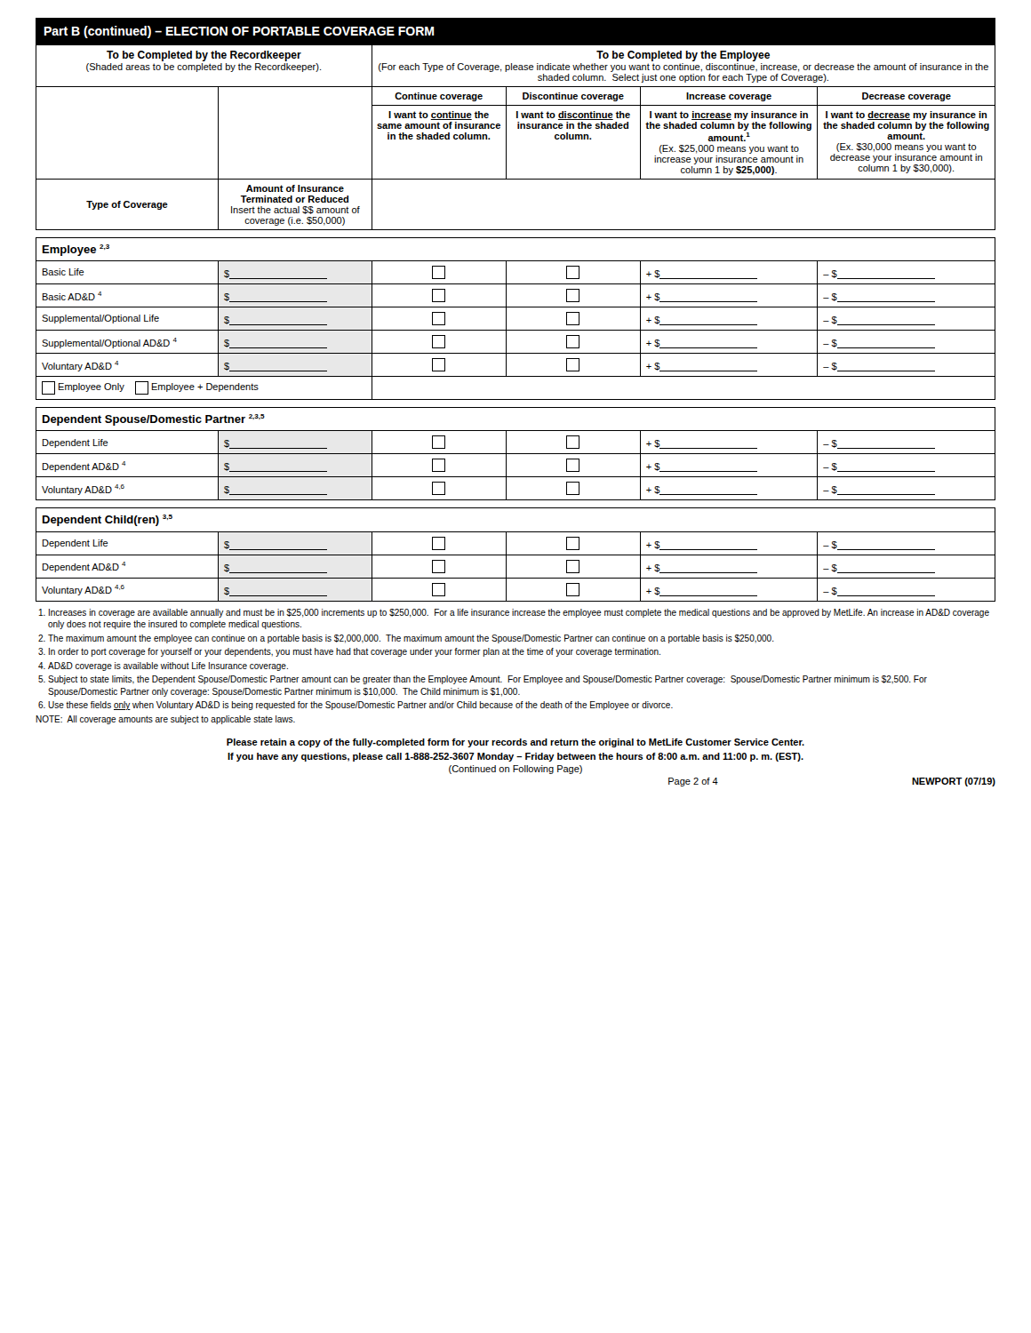Part B (continued) – ELECTION OF PORTABLE COVERAGE FORM
| To be Completed by the Recordkeeper (Shaded areas to be completed by the Recordkeeper). | To be Completed by the Employee (For each Type of Coverage, please indicate whether you want to continue, discontinue, increase, or decrease the amount of insurance in the shaded column. Select just one option for each Type of Coverage). |
| | | Continue coverage | Discontinue coverage | Increase coverage | Decrease coverage |
| I want to continue the same amount of insurance in the shaded column. | I want to discontinue the insurance in the shaded column. | I want to increase my insurance in the shaded column by the following amount. 1 (Ex. $25,000 means you want to increase your insurance amount in column 1 by $25,000) . | I want to decrease my insurance in the shaded column by the following amount. (Ex. $30,000 means you want to decrease your insurance amount in column 1 by $30,000). |
| Type of Coverage | Amount of Insurance Terminated or Reduced Insert the actual $$ amount of coverage (i.e. $50,000) | |
| Employee 2,3 |
| Basic Life | $ | | | + $ | – $ |
| Basic AD&D 4 | $ | | | + $ | – $ |
| Supplemental/Optional Life | $ | | | + $ | – $ |
| Supplemental/Optional AD&D 4 | $ | | | + $ | – $ |
| Voluntary AD&D 4 | $ | | | + $ | – $ |
| Employee Only Employee + Dependents | |
| Dependent Spouse/Domestic Partner 2,3,5 |
| Dependent Life | $ | | | + $ | – $ |
| Dependent AD&D 4 | $ | | | + $ | – $ |
| Voluntary AD&D 4,6 | $ | | | + $ | – $ |
| Dependent Child(ren) 3,5 |
| Dependent Life | $ | | | + $ | – $ |
| Dependent AD&D 4 | $ | | | + $ | – $ |
| Voluntary AD&D 4,6 | $ | | | + $ | – $ |
Increases in coverage are available annually and must be in $25,000 increments up to $250,000. For a life insurance increase the employee must complete the medical questions and be approved by MetLife. An increase in AD&D coverage only does not require the insured to complete medical questions.
The maximum amount the employee can continue on a portable basis is $2,000,000. The maximum amount the Spouse/Domestic Partner can continue on a portable basis is $250,000.
In order to port coverage for yourself or your dependents, you must have had that coverage under your former plan at the time of your coverage termination.
AD&D coverage is available without Life Insurance coverage.
Subject to state limits, the Dependent Spouse/Domestic Partner amount can be greater than the Employee Amount. For Employee and Spouse/Domestic Partner coverage: Spouse/Domestic Partner minimum is $2,500. For Spouse/Domestic Partner only coverage: Spouse/Domestic Partner minimum is $10,000. The Child minimum is $1,000.
Use these fields only when Voluntary AD&D is being requested for the Spouse/Domestic Partner and/or Child because of the death of the Employee or divorce.
NOTE: All coverage amounts are subject to applicable state laws.
Please retain a copy of the fully-completed form for your records and return the original to MetLife Customer Service Center.
If you have any questions, please call 1-888-252-3607 Monday – Friday between the hours of 8:00 a.m. and 11:00 p. m. (EST).
(Continued on Following Page)
Page 2 of 4
NEWPORT (07/19)